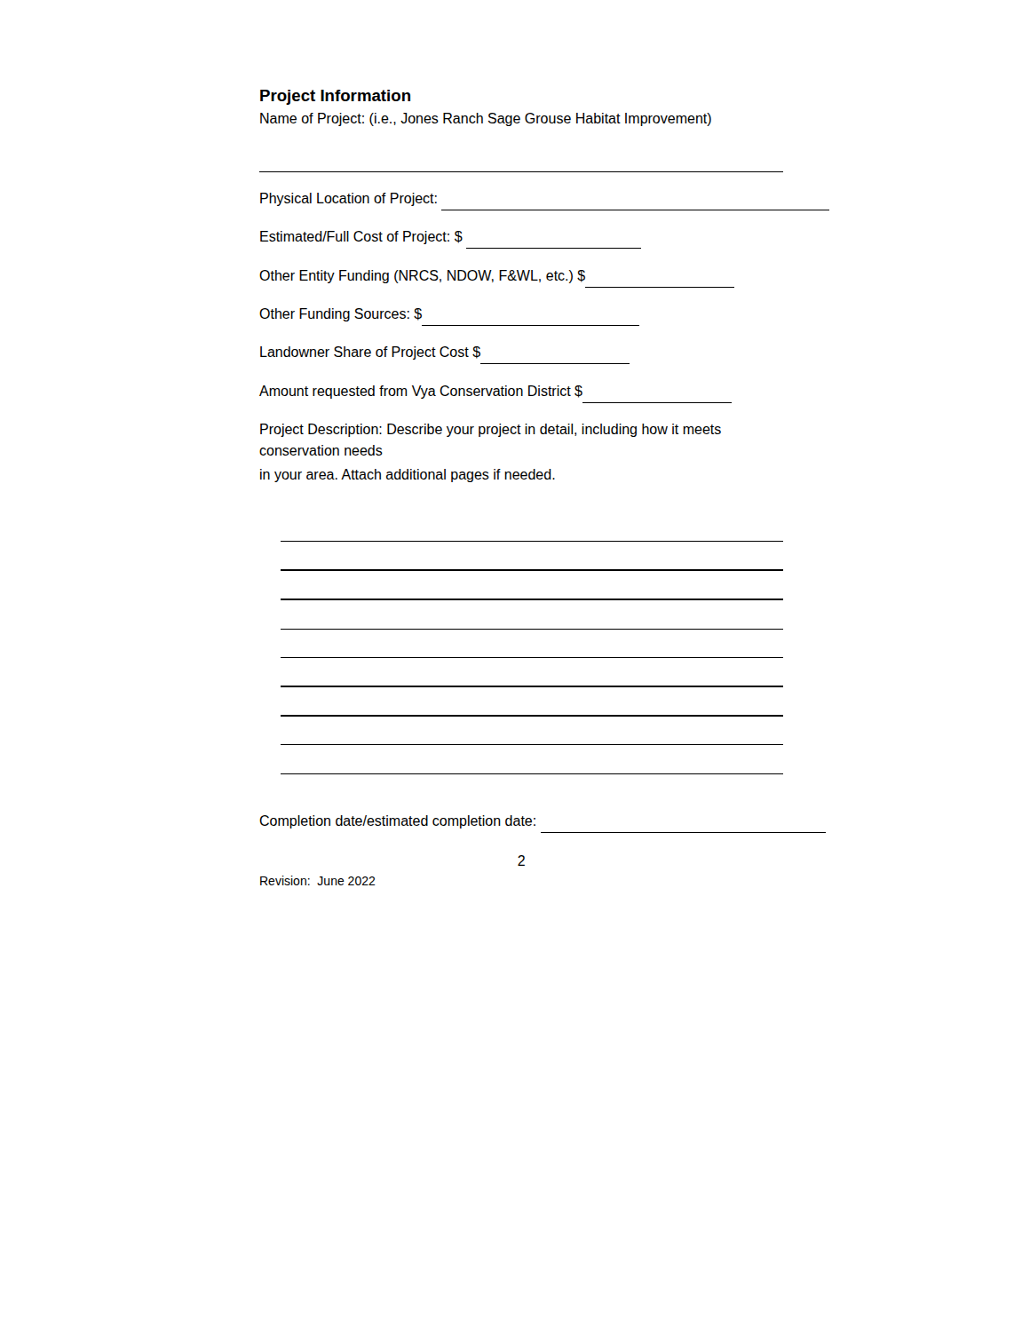Project Information
Name of Project: (i.e., Jones Ranch Sage Grouse Habitat Improvement)
Physical Location of Project:
Estimated/Full Cost of Project: $
Other Entity Funding (NRCS, NDOW, F&WL, etc.) $
Other Funding Sources: $
Landowner Share of Project Cost $
Amount requested from Vya Conservation District $
Project Description: Describe your project in detail, including how it meets conservation needs
in your area. Attach additional pages if needed.
Completion date/estimated completion date:
2
Revision: June 2022